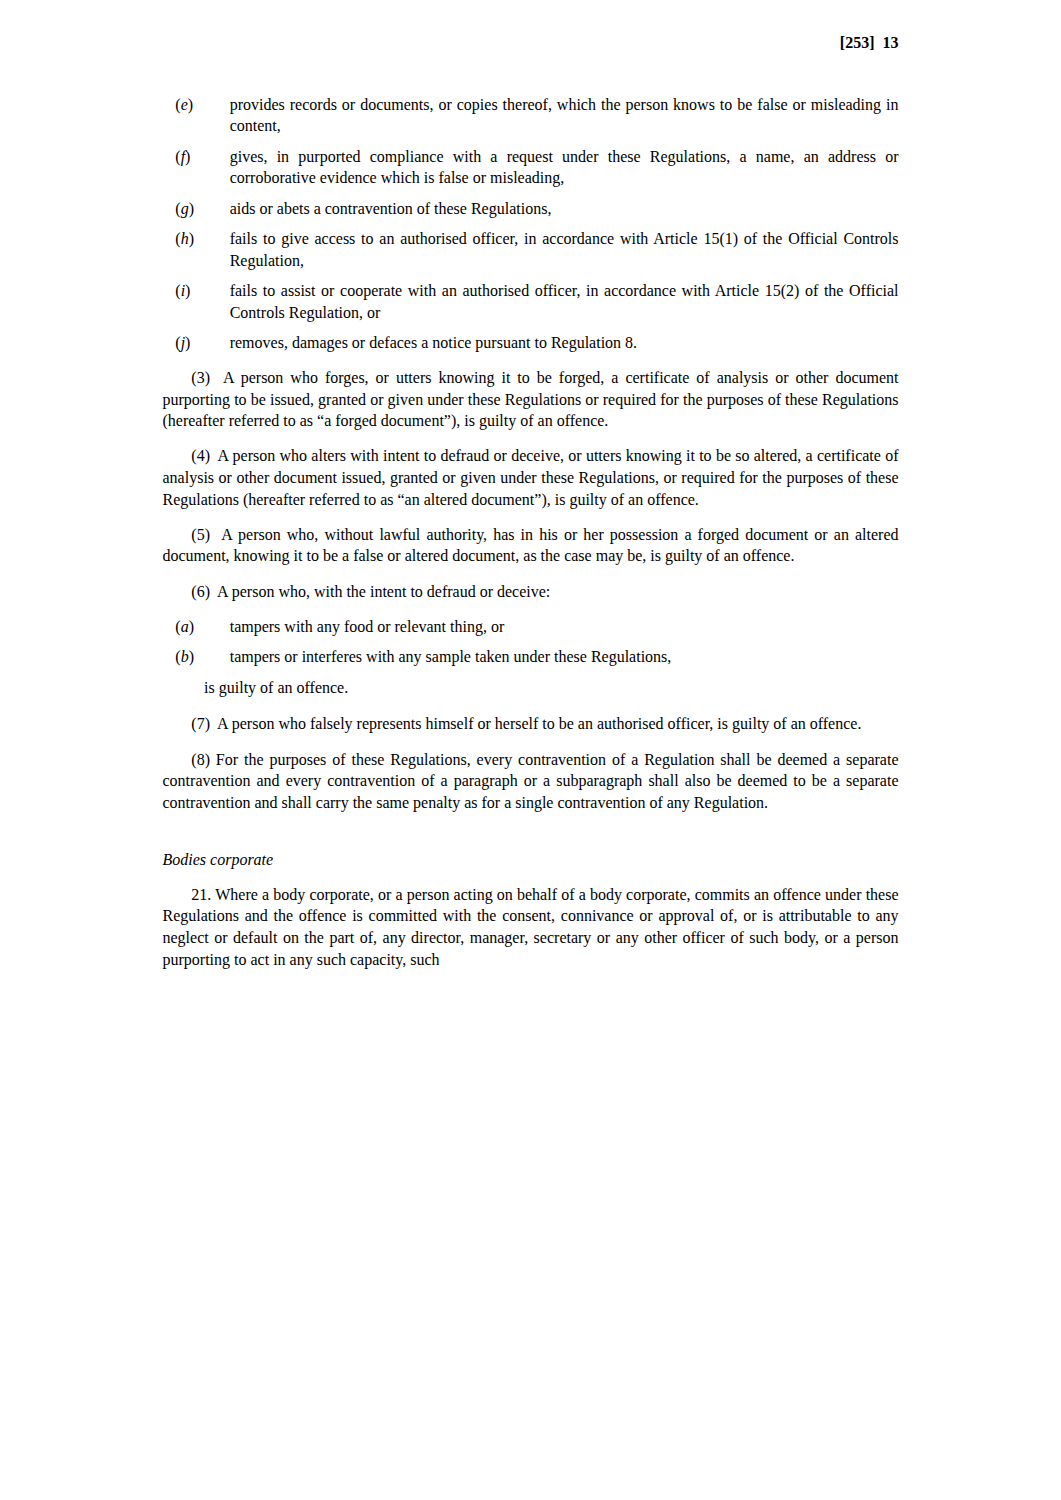[253] 13
(e) provides records or documents, or copies thereof, which the person knows to be false or misleading in content,
(f) gives, in purported compliance with a request under these Regulations, a name, an address or corroborative evidence which is false or misleading,
(g) aids or abets a contravention of these Regulations,
(h) fails to give access to an authorised officer, in accordance with Article 15(1) of the Official Controls Regulation,
(i) fails to assist or cooperate with an authorised officer, in accordance with Article 15(2) of the Official Controls Regulation, or
(j) removes, damages or defaces a notice pursuant to Regulation 8.
(3) A person who forges, or utters knowing it to be forged, a certificate of analysis or other document purporting to be issued, granted or given under these Regulations or required for the purposes of these Regulations (hereafter referred to as “a forged document”), is guilty of an offence.
(4) A person who alters with intent to defraud or deceive, or utters knowing it to be so altered, a certificate of analysis or other document issued, granted or given under these Regulations, or required for the purposes of these Regulations (hereafter referred to as “an altered document”), is guilty of an offence.
(5) A person who, without lawful authority, has in his or her possession a forged document or an altered document, knowing it to be a false or altered document, as the case may be, is guilty of an offence.
(6) A person who, with the intent to defraud or deceive:
(a) tampers with any food or relevant thing, or
(b) tampers or interferes with any sample taken under these Regulations,
is guilty of an offence.
(7) A person who falsely represents himself or herself to be an authorised officer, is guilty of an offence.
(8) For the purposes of these Regulations, every contravention of a Regulation shall be deemed a separate contravention and every contravention of a paragraph or a subparagraph shall also be deemed to be a separate contravention and shall carry the same penalty as for a single contravention of any Regulation.
Bodies corporate
21. Where a body corporate, or a person acting on behalf of a body corporate, commits an offence under these Regulations and the offence is committed with the consent, connivance or approval of, or is attributable to any neglect or default on the part of, any director, manager, secretary or any other officer of such body, or a person purporting to act in any such capacity, such